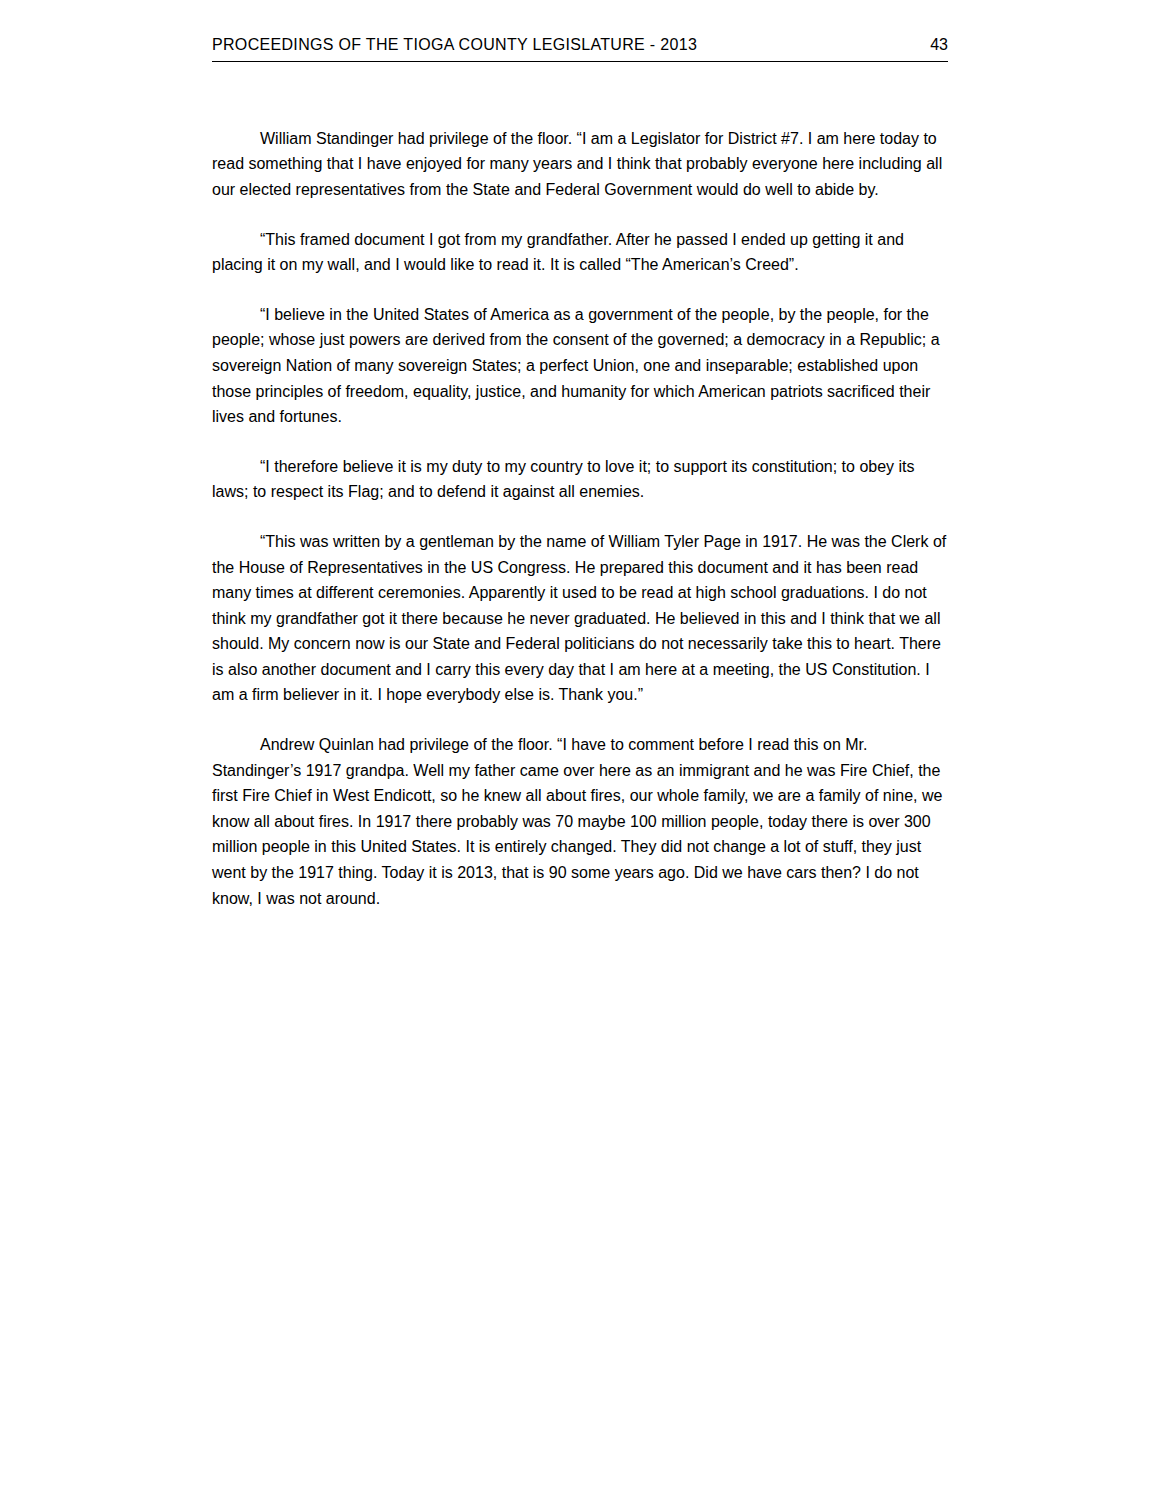Proceedings of the Tioga County Legislature - 2013 43
William Standinger had privilege of the floor. “I am a Legislator for District #7. I am here today to read something that I have enjoyed for many years and I think that probably everyone here including all our elected representatives from the State and Federal Government would do well to abide by.
“This framed document I got from my grandfather. After he passed I ended up getting it and placing it on my wall, and I would like to read it. It is called “The American’s Creed”.
“I believe in the United States of America as a government of the people, by the people, for the people; whose just powers are derived from the consent of the governed; a democracy in a Republic; a sovereign Nation of many sovereign States; a perfect Union, one and inseparable; established upon those principles of freedom, equality, justice, and humanity for which American patriots sacrificed their lives and fortunes.
“I therefore believe it is my duty to my country to love it; to support its constitution; to obey its laws; to respect its Flag; and to defend it against all enemies.
“This was written by a gentleman by the name of William Tyler Page in 1917. He was the Clerk of the House of Representatives in the US Congress. He prepared this document and it has been read many times at different ceremonies. Apparently it used to be read at high school graduations. I do not think my grandfather got it there because he never graduated. He believed in this and I think that we all should. My concern now is our State and Federal politicians do not necessarily take this to heart. There is also another document and I carry this every day that I am here at a meeting, the US Constitution. I am a firm believer in it. I hope everybody else is. Thank you.”
Andrew Quinlan had privilege of the floor. “I have to comment before I read this on Mr. Standinger’s 1917 grandpa. Well my father came over here as an immigrant and he was Fire Chief, the first Fire Chief in West Endicott, so he knew all about fires, our whole family, we are a family of nine, we know all about fires. In 1917 there probably was 70 maybe 100 million people, today there is over 300 million people in this United States. It is entirely changed. They did not change a lot of stuff, they just went by the 1917 thing. Today it is 2013, that is 90 some years ago. Did we have cars then? I do not know, I was not around.